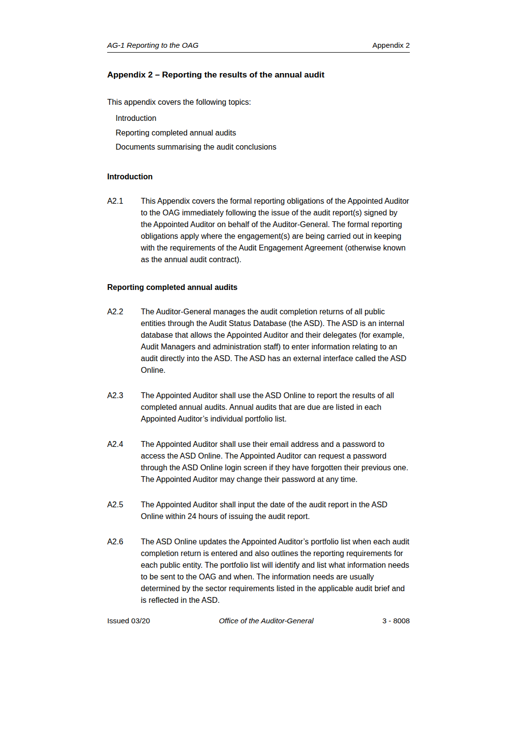AG-1 Reporting to the OAG Appendix 2
Appendix 2 – Reporting the results of the annual audit
This appendix covers the following topics:
Introduction
Reporting completed annual audits
Documents summarising the audit conclusions
Introduction
A2.1
This Appendix covers the formal reporting obligations of the Appointed Auditor to the OAG immediately following the issue of the audit report(s) signed by the Appointed Auditor on behalf of the Auditor-General. The formal reporting obligations apply where the engagement(s) are being carried out in keeping with the requirements of the Audit Engagement Agreement (otherwise known as the annual audit contract).
Reporting completed annual audits
A2.2
The Auditor-General manages the audit completion returns of all public entities through the Audit Status Database (the ASD). The ASD is an internal database that allows the Appointed Auditor and their delegates (for example, Audit Managers and administration staff) to enter information relating to an audit directly into the ASD. The ASD has an external interface called the ASD Online.
A2.3
The Appointed Auditor shall use the ASD Online to report the results of all completed annual audits. Annual audits that are due are listed in each Appointed Auditor’s individual portfolio list.
A2.4
The Appointed Auditor shall use their email address and a password to access the ASD Online. The Appointed Auditor can request a password through the ASD Online login screen if they have forgotten their previous one. The Appointed Auditor may change their password at any time.
A2.5
The Appointed Auditor shall input the date of the audit report in the ASD Online within 24 hours of issuing the audit report.
A2.6
The ASD Online updates the Appointed Auditor’s portfolio list when each audit completion return is entered and also outlines the reporting requirements for each public entity. The portfolio list will identify and list what information needs to be sent to the OAG and when. The information needs are usually determined by the sector requirements listed in the applicable audit brief and is reflected in the ASD.
Issued 03/20 Office of the Auditor-General 3 - 8008